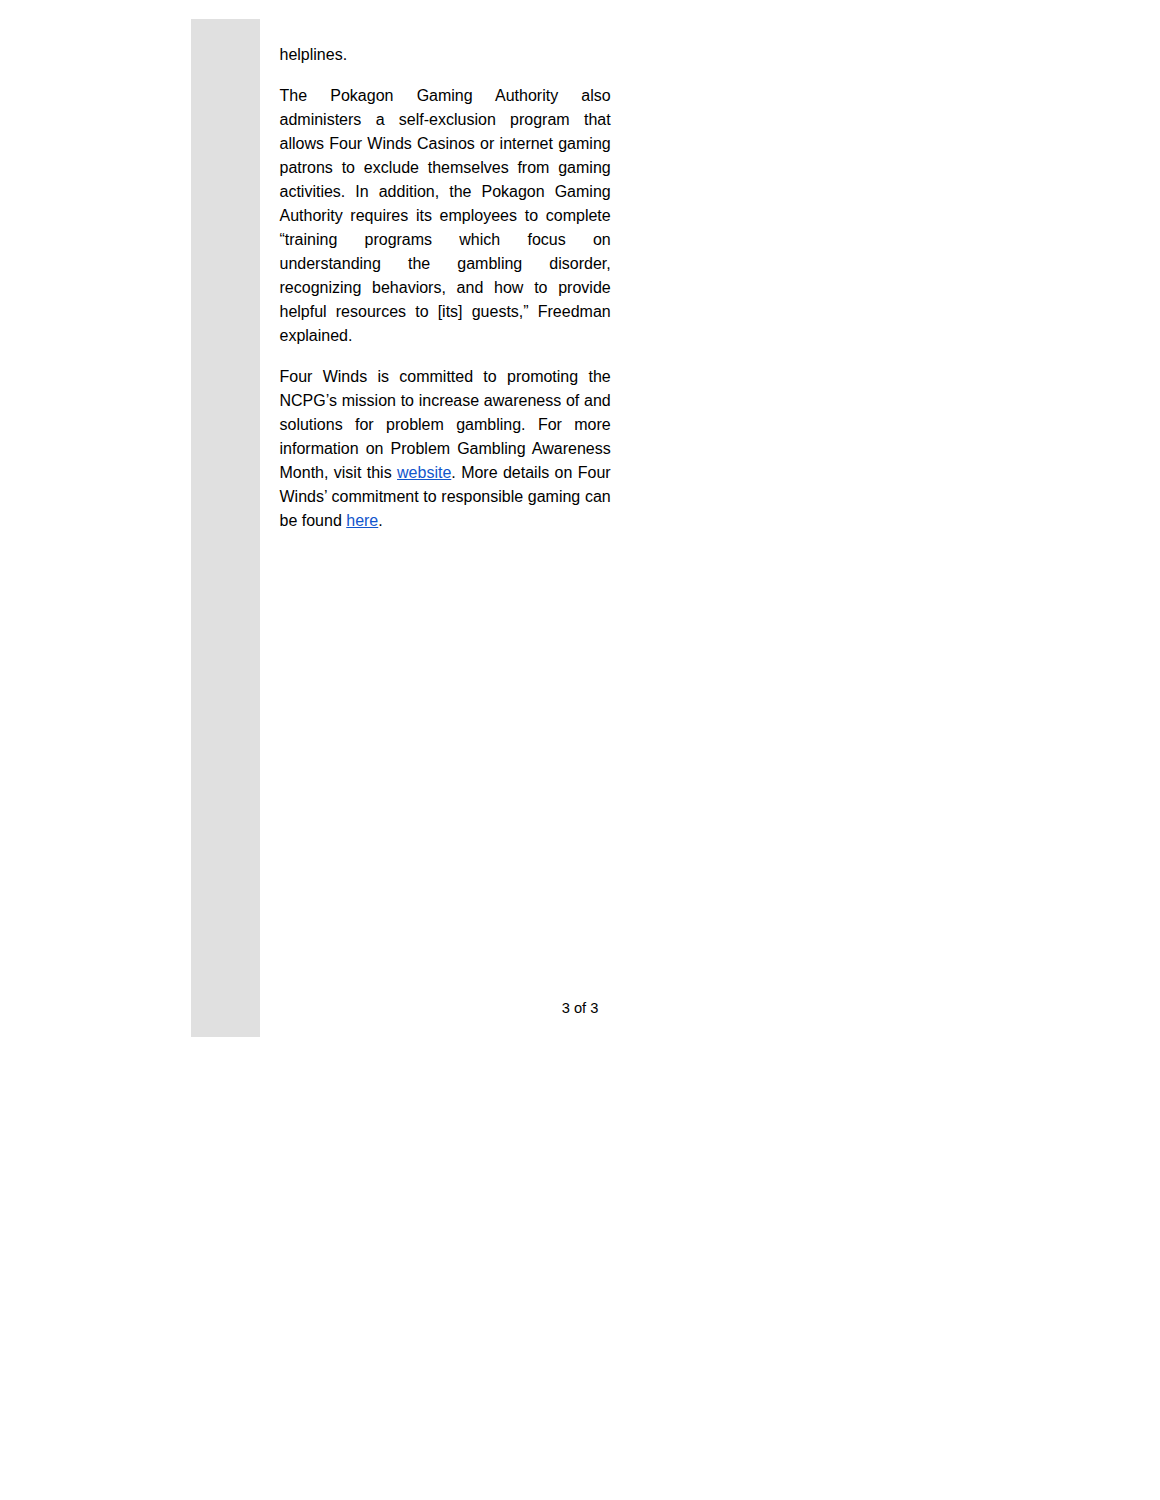helplines.
The Pokagon Gaming Authority also administers a self-exclusion program that allows Four Winds Casinos or internet gaming patrons to exclude themselves from gaming activities. In addition, the Pokagon Gaming Authority requires its employees to complete “training programs which focus on understanding the gambling disorder, recognizing behaviors, and how to provide helpful resources to [its] guests,” Freedman explained.
Four Winds is committed to promoting the NCPG’s mission to increase awareness of and solutions for problem gambling. For more information on Problem Gambling Awareness Month, visit this website. More details on Four Winds’ commitment to responsible gaming can be found here.
3 of 3